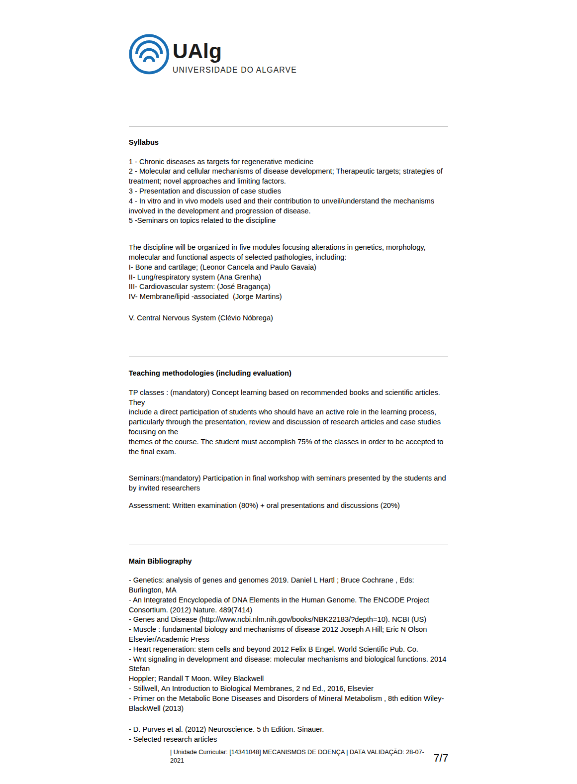UAlg UNIVERSIDADE DO ALGARVE
Syllabus
1 - Chronic diseases as targets for regenerative medicine
2 - Molecular and cellular mechanisms of disease development; Therapeutic targets; strategies of treatment; novel approaches and limiting factors.
3 - Presentation and discussion of case studies
4 - In vitro and in vivo models used and their contribution to unveil/understand the mechanisms involved in the development and progression of disease.
5 -Seminars on topics related to the discipline
The discipline will be organized in five modules focusing alterations in genetics, morphology, molecular and functional aspects of selected pathologies, including:
I- Bone and cartilage; (Leonor Cancela and Paulo Gavaia)
II- Lung/respiratory system (Ana Grenha)
III- Cardiovascular system: (José Bragança)
IV- Membrane/lipid -associated (Jorge Martins)
V. Central Nervous System (Clévio Nóbrega)
Teaching methodologies (including evaluation)
TP classes : (mandatory) Concept learning based on recommended books and scientific articles. They
include a direct participation of students who should have an active role in the learning process,
particularly through the presentation, review and discussion of research articles and case studies focusing on the
themes of the course. The student must accomplish 75% of the classes in order to be accepted to the final exam.
Seminars:(mandatory) Participation in final workshop with seminars presented by the students and by invited researchers
Assessment: Written examination (80%) + oral presentations and discussions (20%)
Main Bibliography
- Genetics: analysis of genes and genomes 2019. Daniel L Hartl ; Bruce Cochrane , Eds: Burlington, MA
- An Integrated Encyclopedia of DNA Elements in the Human Genome. The ENCODE Project Consortium. (2012) Nature. 489(7414)
- Genes and Disease (http://www.ncbi.nlm.nih.gov/books/NBK22183/?depth=10). NCBI (US)
- Muscle : fundamental biology and mechanisms of disease 2012 Joseph A Hill; Eric N Olson Elsevier/Academic Press
- Heart regeneration: stem cells and beyond 2012 Felix B Engel. World Scientific Pub. Co.
- Wnt signaling in development and disease: molecular mechanisms and biological functions. 2014 Stefan
Hoppler; Randall T Moon. Wiley Blackwell
- Stillwell, An Introduction to Biological Membranes, 2 nd Ed., 2016, Elsevier
- Primer on the Metabolic Bone Diseases and Disorders of Mineral Metabolism , 8th edition Wiley-BlackWell (2013)
- D. Purves et al. (2012) Neuroscience. 5 th Edition. Sinauer.
- Selected research articles
| Unidade Curricular: [14341048] MECANISMOS DE DOENÇA | DATA VALIDAÇÃO: 28-07-2021
7/7